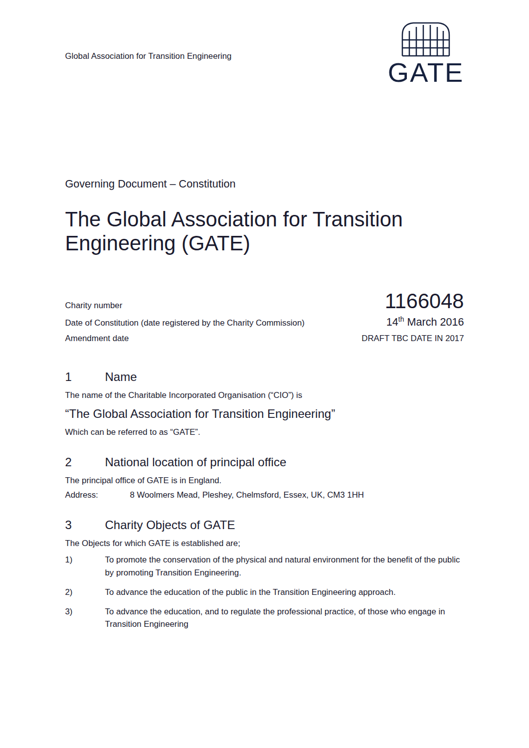Global Association for Transition Engineering
GATE
Governing Document – Constitution
The Global Association for Transition Engineering (GATE)
| Charity number | 1166048 |
| Date of Constitution (date registered by the Charity Commission) | 14 th March 2016 |
| Amendment date | DRAFT TBC DATE IN 2017 |
1 Name
The name of the Charitable Incorporated Organisation (“CIO”) is
“The Global Association for Transition Engineering”
Which can be referred to as “GATE”.
2 National location of principal office
The principal office of GATE is in England.
Address: 8 Woolmers Mead, Pleshey, Chelmsford, Essex, UK, CM3 1HH
3 Charity Objects of GATE
The Objects for which GATE is established are;
To promote the conservation of the physical and natural environment for the benefit of the public by promoting Transition Engineering.
To advance the education of the public in the Transition Engineering approach.
To advance the education, and to regulate the professional practice, of those who engage in Transition Engineering